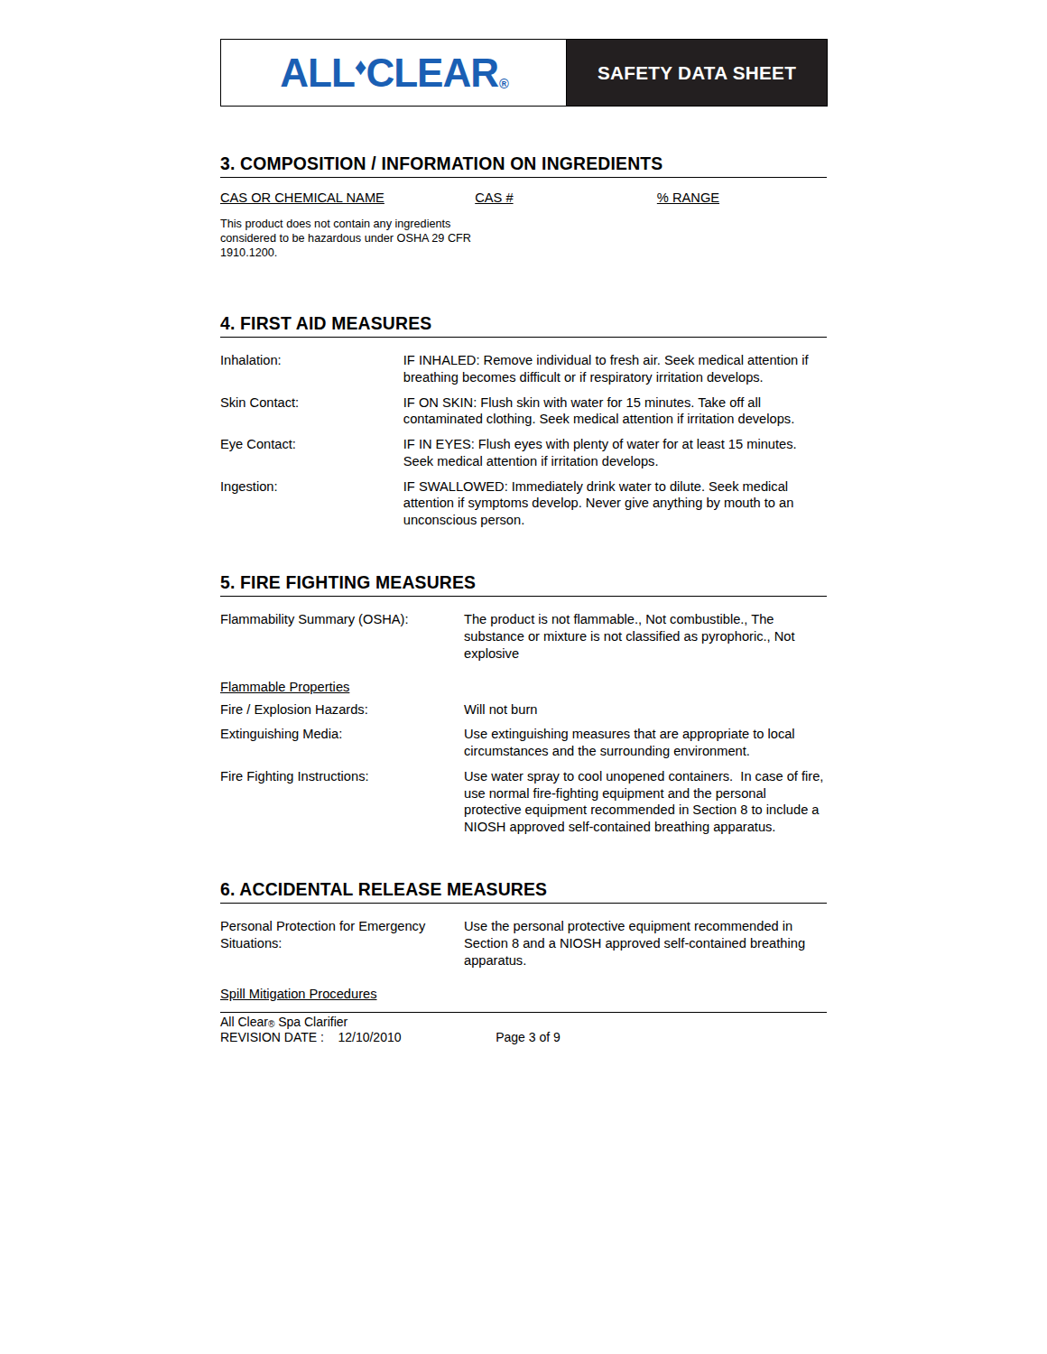ALL♦CLEAR®
SAFETY DATA SHEET
3. COMPOSITION / INFORMATION ON INGREDIENTS
| CAS OR CHEMICAL NAME | CAS # | % RANGE |
| --- | --- | --- |
| This product does not contain any ingredients considered to be hazardous under OSHA 29 CFR 1910.1200. | | |
4. FIRST AID MEASURES
| Inhalation: | IF INHALED: Remove individual to fresh air. Seek medical attention if breathing becomes difficult or if respiratory irritation develops. |
| Skin Contact: | IF ON SKIN: Flush skin with water for 15 minutes. Take off all contaminated clothing. Seek medical attention if irritation develops. |
| Eye Contact: | IF IN EYES: Flush eyes with plenty of water for at least 15 minutes. Seek medical attention if irritation develops. |
| Ingestion: | IF SWALLOWED: Immediately drink water to dilute. Seek medical attention if symptoms develop. Never give anything by mouth to an unconscious person. |
5. FIRE FIGHTING MEASURES
| Flammability Summary (OSHA): | The product is not flammable., Not combustible., The substance or mixture is not classified as pyrophoric., Not explosive |
Flammable Properties
| Fire / Explosion Hazards: | Will not burn |
| Extinguishing Media: | Use extinguishing measures that are appropriate to local circumstances and the surrounding environment. |
| Fire Fighting Instructions: | Use water spray to cool unopened containers. In case of fire, use normal fire-fighting equipment and the personal protective equipment recommended in Section 8 to include a NIOSH approved self-contained breathing apparatus. |
6. ACCIDENTAL RELEASE MEASURES
| Personal Protection for Emergency Situations: | Use the personal protective equipment recommended in Section 8 and a NIOSH approved self-contained breathing apparatus. |
Spill Mitigation Procedures
All Clear® Spa Clarifier
REVISION DATE : 12/10/2010 Page 3 of 9